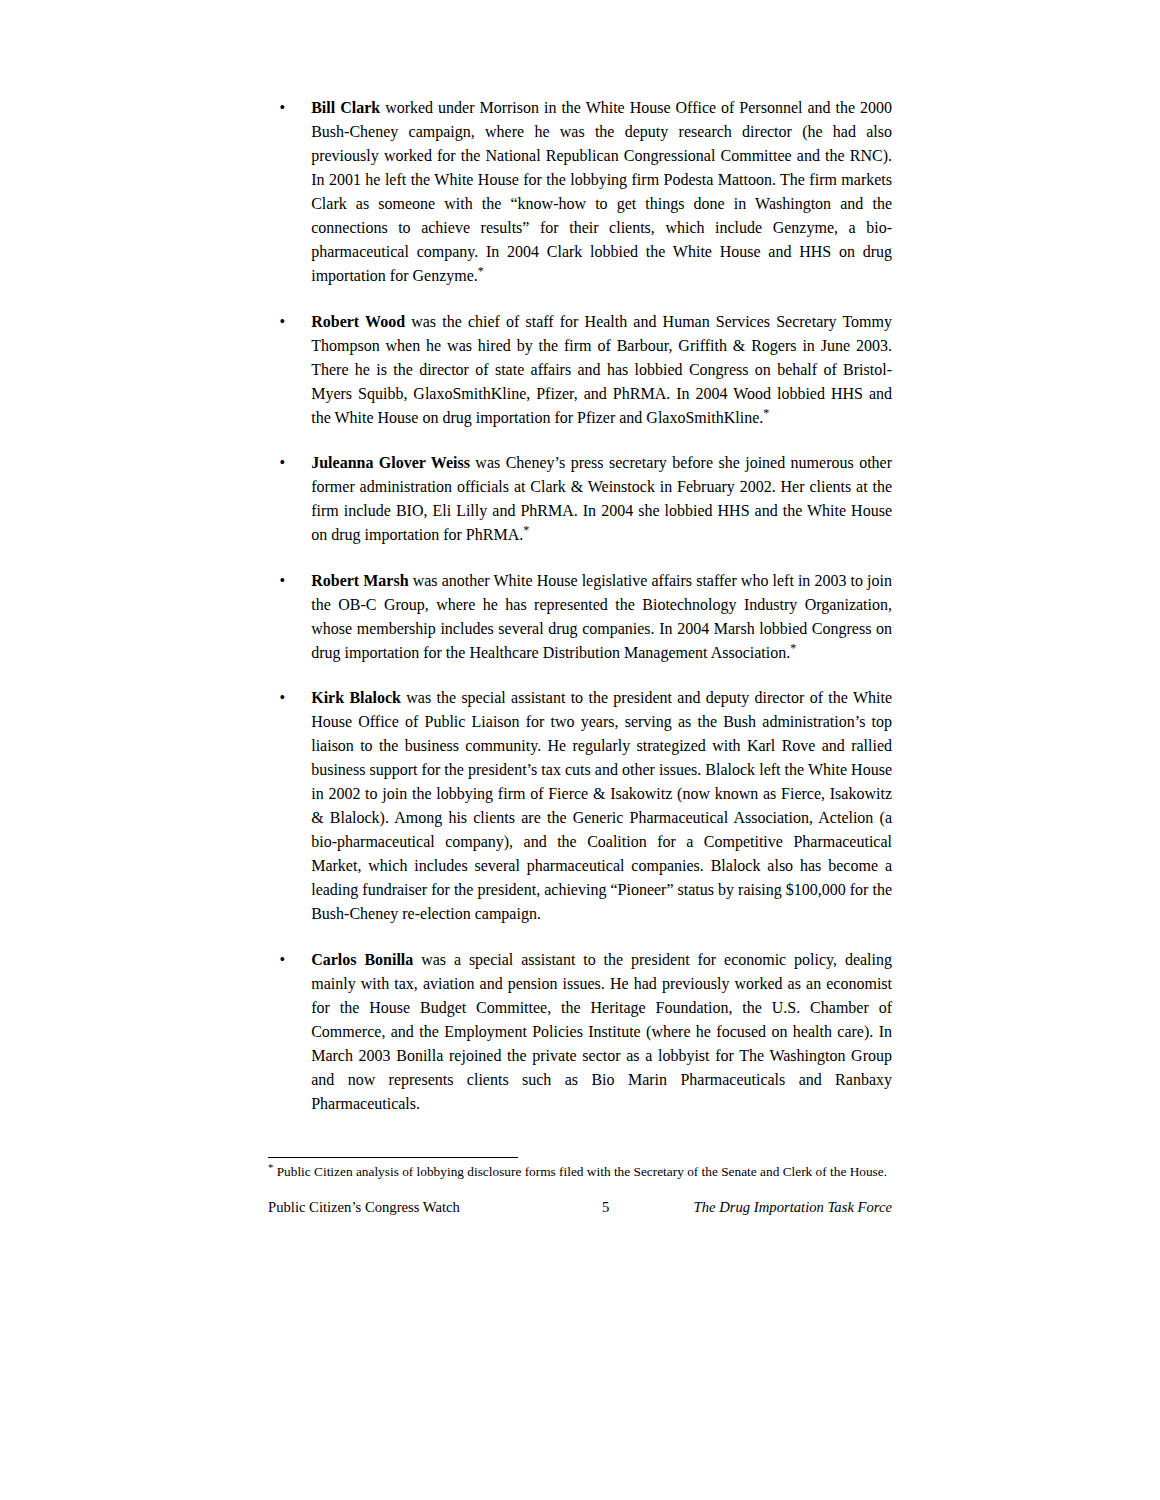Bill Clark worked under Morrison in the White House Office of Personnel and the 2000 Bush-Cheney campaign, where he was the deputy research director (he had also previously worked for the National Republican Congressional Committee and the RNC). In 2001 he left the White House for the lobbying firm Podesta Mattoon. The firm markets Clark as someone with the “know-how to get things done in Washington and the connections to achieve results” for their clients, which include Genzyme, a bio-pharmaceutical company. In 2004 Clark lobbied the White House and HHS on drug importation for Genzyme.*
Robert Wood was the chief of staff for Health and Human Services Secretary Tommy Thompson when he was hired by the firm of Barbour, Griffith & Rogers in June 2003. There he is the director of state affairs and has lobbied Congress on behalf of Bristol-Myers Squibb, GlaxoSmithKline, Pfizer, and PhRMA. In 2004 Wood lobbied HHS and the White House on drug importation for Pfizer and GlaxoSmithKline.*
Juleanna Glover Weiss was Cheney’s press secretary before she joined numerous other former administration officials at Clark & Weinstock in February 2002. Her clients at the firm include BIO, Eli Lilly and PhRMA. In 2004 she lobbied HHS and the White House on drug importation for PhRMA.*
Robert Marsh was another White House legislative affairs staffer who left in 2003 to join the OB-C Group, where he has represented the Biotechnology Industry Organization, whose membership includes several drug companies. In 2004 Marsh lobbied Congress on drug importation for the Healthcare Distribution Management Association.*
Kirk Blalock was the special assistant to the president and deputy director of the White House Office of Public Liaison for two years, serving as the Bush administration’s top liaison to the business community. He regularly strategized with Karl Rove and rallied business support for the president’s tax cuts and other issues. Blalock left the White House in 2002 to join the lobbying firm of Fierce & Isakowitz (now known as Fierce, Isakowitz & Blalock). Among his clients are the Generic Pharmaceutical Association, Actelion (a bio-pharmaceutical company), and the Coalition for a Competitive Pharmaceutical Market, which includes several pharmaceutical companies. Blalock also has become a leading fundraiser for the president, achieving “Pioneer” status by raising $100,000 for the Bush-Cheney re-election campaign.
Carlos Bonilla was a special assistant to the president for economic policy, dealing mainly with tax, aviation and pension issues. He had previously worked as an economist for the House Budget Committee, the Heritage Foundation, the U.S. Chamber of Commerce, and the Employment Policies Institute (where he focused on health care). In March 2003 Bonilla rejoined the private sector as a lobbyist for The Washington Group and now represents clients such as Bio Marin Pharmaceuticals and Ranbaxy Pharmaceuticals.
* Public Citizen analysis of lobbying disclosure forms filed with the Secretary of the Senate and Clerk of the House.
Public Citizen’s Congress Watch 5 The Drug Importation Task Force